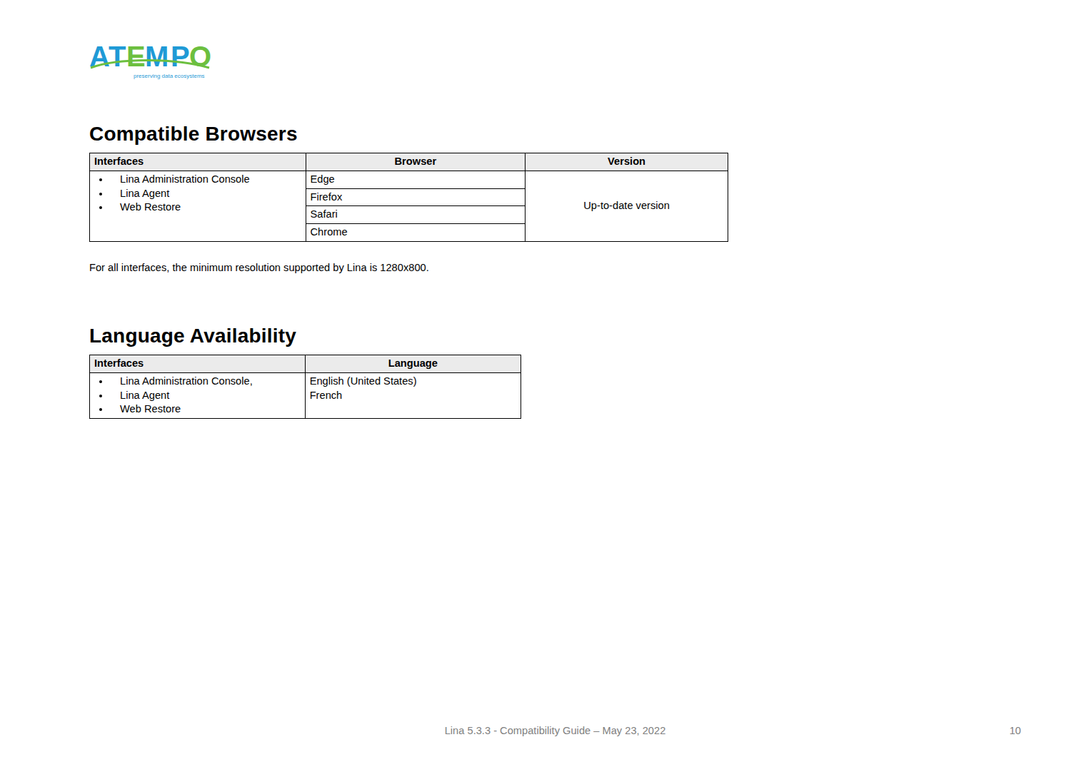A T E M P O preserving data ecosystems
Compatible Browsers
| Interfaces | Browser | Version |
| --- | --- | --- |
| Lina Administration Console Lina Agent Web Restore | Edge | Up-to-date version |
| Firefox |
| Safari |
| Chrome |
For all interfaces, the minimum resolution supported by Lina is 1280x800.
Language Availability
| Interfaces | Language |
| --- | --- |
| Lina Administration Console, Lina Agent Web Restore | English (United States) French |
Lina 5.3.3 - Compatibility Guide – May 23, 2022
10